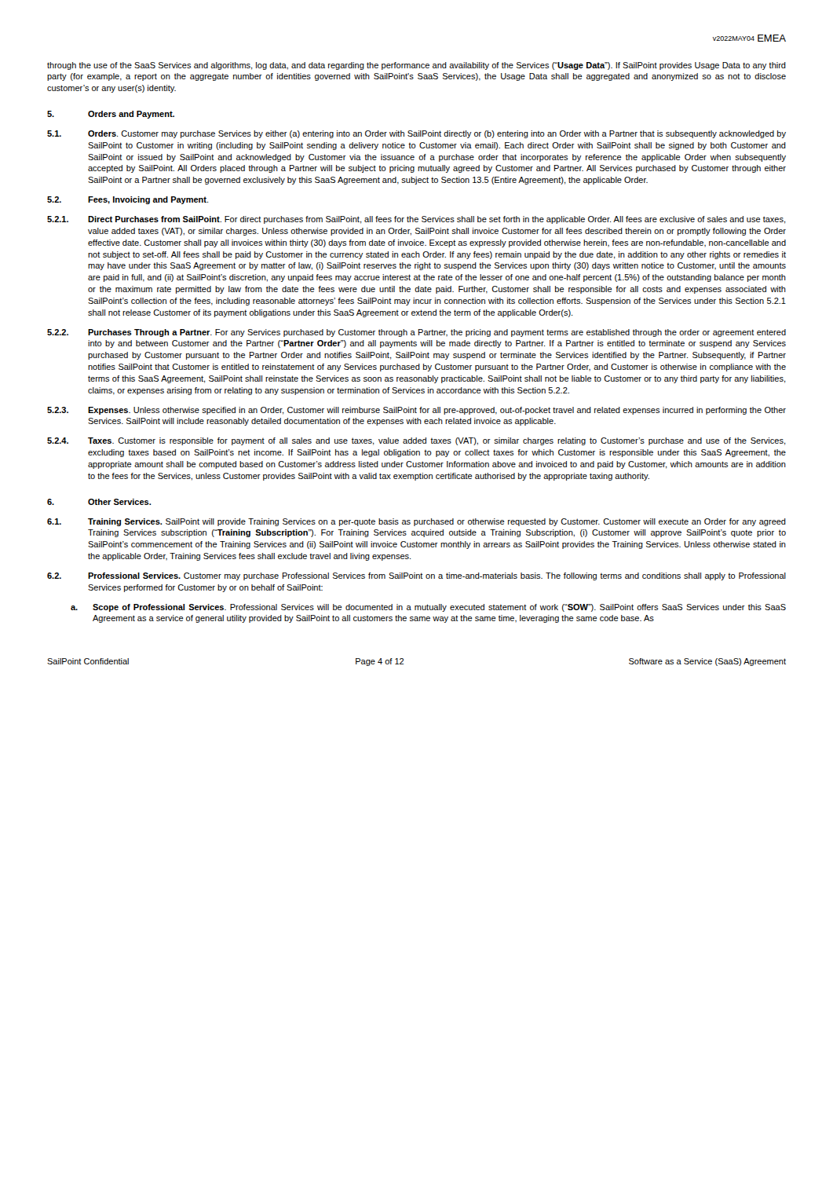v2022MAY04 EMEA
through the use of the SaaS Services and algorithms, log data, and data regarding the performance and availability of the Services (“Usage Data”). If SailPoint provides Usage Data to any third party (for example, a report on the aggregate number of identities governed with SailPoint's SaaS Services), the Usage Data shall be aggregated and anonymized so as not to disclose customer’s or any user(s) identity.
5.
Orders and Payment.
5.1.
Orders. Customer may purchase Services by either (a) entering into an Order with SailPoint directly or (b) entering into an Order with a Partner that is subsequently acknowledged by SailPoint to Customer in writing (including by SailPoint sending a delivery notice to Customer via email). Each direct Order with SailPoint shall be signed by both Customer and SailPoint or issued by SailPoint and acknowledged by Customer via the issuance of a purchase order that incorporates by reference the applicable Order when subsequently accepted by SailPoint. All Orders placed through a Partner will be subject to pricing mutually agreed by Customer and Partner. All Services purchased by Customer through either SailPoint or a Partner shall be governed exclusively by this SaaS Agreement and, subject to Section 13.5 (Entire Agreement), the applicable Order.
5.2.
Fees, Invoicing and Payment.
5.2.1.
Direct Purchases from SailPoint. For direct purchases from SailPoint, all fees for the Services shall be set forth in the applicable Order. All fees are exclusive of sales and use taxes, value added taxes (VAT), or similar charges. Unless otherwise provided in an Order, SailPoint shall invoice Customer for all fees described therein on or promptly following the Order effective date. Customer shall pay all invoices within thirty (30) days from date of invoice. Except as expressly provided otherwise herein, fees are non-refundable, non-cancellable and not subject to set-off. All fees shall be paid by Customer in the currency stated in each Order. If any fees) remain unpaid by the due date, in addition to any other rights or remedies it may have under this SaaS Agreement or by matter of law, (i) SailPoint reserves the right to suspend the Services upon thirty (30) days written notice to Customer, until the amounts are paid in full, and (ii) at SailPoint’s discretion, any unpaid fees may accrue interest at the rate of the lesser of one and one-half percent (1.5%) of the outstanding balance per month or the maximum rate permitted by law from the date the fees were due until the date paid. Further, Customer shall be responsible for all costs and expenses associated with SailPoint’s collection of the fees, including reasonable attorneys’ fees SailPoint may incur in connection with its collection efforts. Suspension of the Services under this Section 5.2.1 shall not release Customer of its payment obligations under this SaaS Agreement or extend the term of the applicable Order(s).
5.2.2.
Purchases Through a Partner. For any Services purchased by Customer through a Partner, the pricing and payment terms are established through the order or agreement entered into by and between Customer and the Partner (“Partner Order”) and all payments will be made directly to Partner. If a Partner is entitled to terminate or suspend any Services purchased by Customer pursuant to the Partner Order and notifies SailPoint, SailPoint may suspend or terminate the Services identified by the Partner. Subsequently, if Partner notifies SailPoint that Customer is entitled to reinstatement of any Services purchased by Customer pursuant to the Partner Order, and Customer is otherwise in compliance with the terms of this SaaS Agreement, SailPoint shall reinstate the Services as soon as reasonably practicable. SailPoint shall not be liable to Customer or to any third party for any liabilities, claims, or expenses arising from or relating to any suspension or termination of Services in accordance with this Section 5.2.2.
5.2.3.
Expenses. Unless otherwise specified in an Order, Customer will reimburse SailPoint for all pre-approved, out-of-pocket travel and related expenses incurred in performing the Other Services. SailPoint will include reasonably detailed documentation of the expenses with each related invoice as applicable.
5.2.4.
Taxes. Customer is responsible for payment of all sales and use taxes, value added taxes (VAT), or similar charges relating to Customer’s purchase and use of the Services, excluding taxes based on SailPoint’s net income. If SailPoint has a legal obligation to pay or collect taxes for which Customer is responsible under this SaaS Agreement, the appropriate amount shall be computed based on Customer’s address listed under Customer Information above and invoiced to and paid by Customer, which amounts are in addition to the fees for the Services, unless Customer provides SailPoint with a valid tax exemption certificate authorised by the appropriate taxing authority.
6.
Other Services.
6.1.
Training Services. SailPoint will provide Training Services on a per-quote basis as purchased or otherwise requested by Customer. Customer will execute an Order for any agreed Training Services subscription (“Training Subscription”). For Training Services acquired outside a Training Subscription, (i) Customer will approve SailPoint’s quote prior to SailPoint’s commencement of the Training Services and (ii) SailPoint will invoice Customer monthly in arrears as SailPoint provides the Training Services. Unless otherwise stated in the applicable Order, Training Services fees shall exclude travel and living expenses.
6.2.
Professional Services. Customer may purchase Professional Services from SailPoint on a time-and-materials basis. The following terms and conditions shall apply to Professional Services performed for Customer by or on behalf of SailPoint:
a.
Scope of Professional Services. Professional Services will be documented in a mutually executed statement of work (“SOW”). SailPoint offers SaaS Services under this SaaS Agreement as a service of general utility provided by SailPoint to all customers the same way at the same time, leveraging the same code base. As
SailPoint Confidential
Page 4 of 12
Software as a Service (SaaS) Agreement